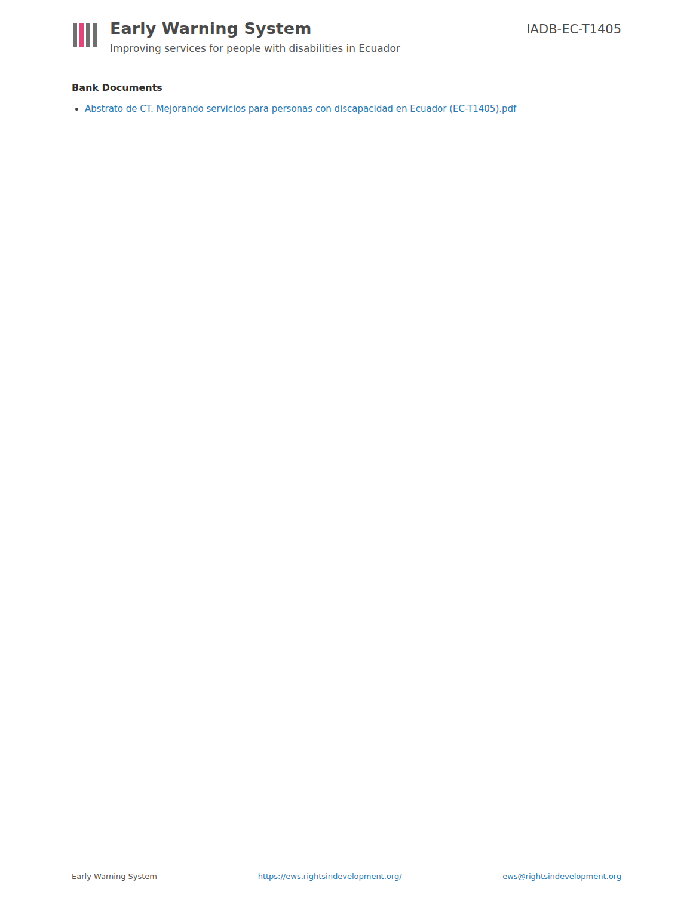Early Warning System
Improving services for people with disabilities in Ecuador
IADB-EC-T1405
Bank Documents
Abstrato de CT. Mejorando servicios para personas con discapacidad en Ecuador (EC-T1405).pdf
Early Warning System
https://ews.rightsindevelopment.org/
ews@rightsindevelopment.org